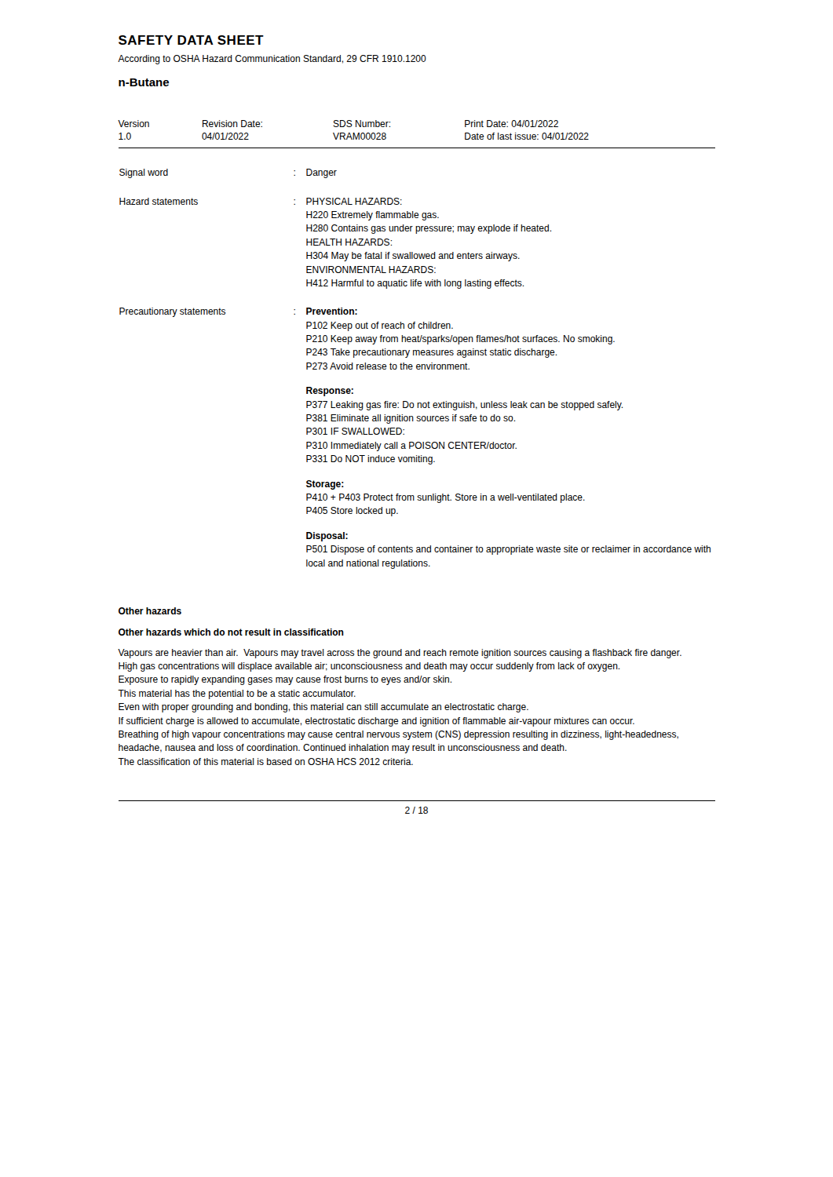SAFETY DATA SHEET
According to OSHA Hazard Communication Standard, 29 CFR 1910.1200
n-Butane
| Version 1.0 | Revision Date: 04/01/2022 | SDS Number: VRAM00028 | Print Date: 04/01/2022 Date of last issue: 04/01/2022 |
| Signal word | : | Danger |
| Hazard statements | : | PHYSICAL HAZARDS: H220 Extremely flammable gas. H280 Contains gas under pressure; may explode if heated. HEALTH HAZARDS: H304 May be fatal if swallowed and enters airways. ENVIRONMENTAL HAZARDS: H412 Harmful to aquatic life with long lasting effects. |
| Precautionary statements | : | Prevention: P102 Keep out of reach of children. P210 Keep away from heat/sparks/open flames/hot surfaces. No smoking. P243 Take precautionary measures against static discharge. P273 Avoid release to the environment. Response: P377 Leaking gas fire: Do not extinguish, unless leak can be stopped safely. P381 Eliminate all ignition sources if safe to do so. P301 IF SWALLOWED: P310 Immediately call a POISON CENTER/doctor. P331 Do NOT induce vomiting. Storage: P410 + P403 Protect from sunlight. Store in a well-ventilated place. P405 Store locked up. Disposal: P501 Dispose of contents and container to appropriate waste site or reclaimer in accordance with local and national regulations. |
Other hazards
Other hazards which do not result in classification
Vapours are heavier than air. Vapours may travel across the ground and reach remote ignition sources causing a flashback fire danger.
High gas concentrations will displace available air; unconsciousness and death may occur suddenly from lack of oxygen.
Exposure to rapidly expanding gases may cause frost burns to eyes and/or skin.
This material has the potential to be a static accumulator.
Even with proper grounding and bonding, this material can still accumulate an electrostatic charge.
If sufficient charge is allowed to accumulate, electrostatic discharge and ignition of flammable air-vapour mixtures can occur.
Breathing of high vapour concentrations may cause central nervous system (CNS) depression resulting in dizziness, light-headedness, headache, nausea and loss of coordination. Continued inhalation may result in unconsciousness and death.
The classification of this material is based on OSHA HCS 2012 criteria.
2 / 18